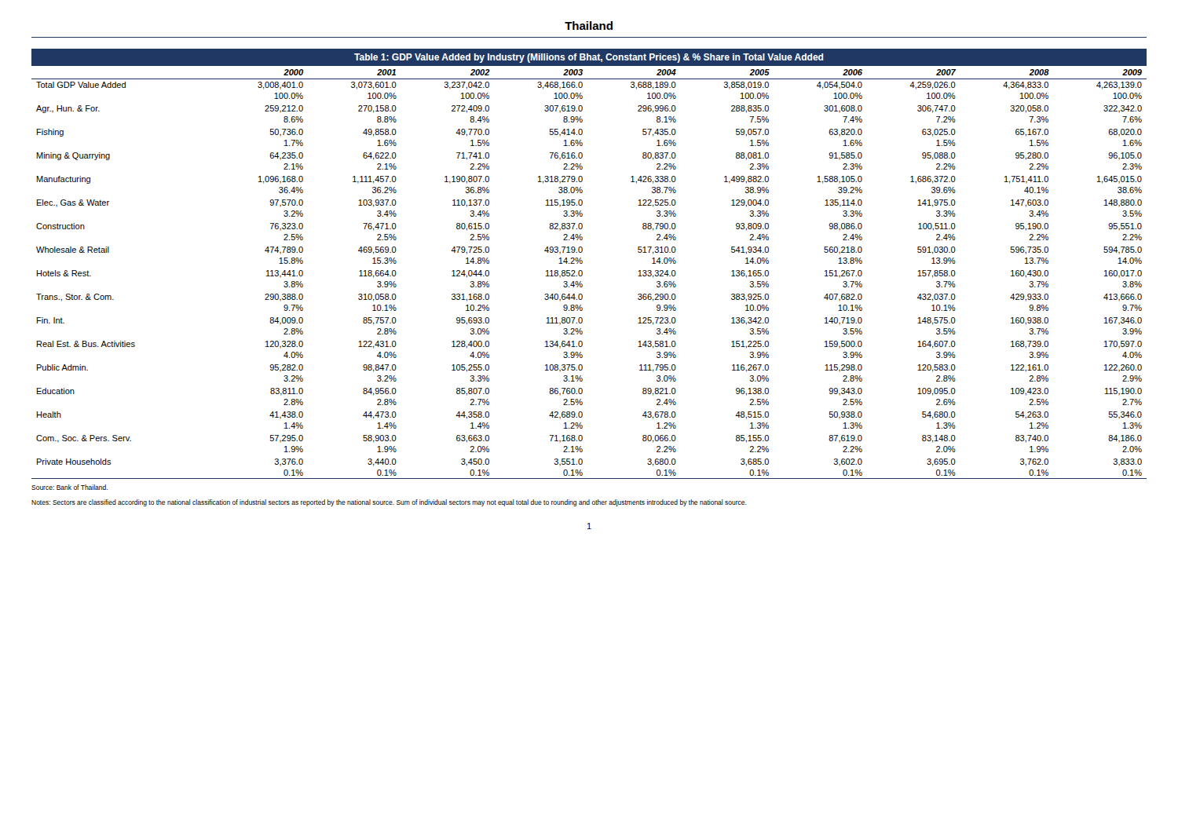Thailand
Table 1: GDP Value Added by Industry (Millions of Bhat, Constant Prices) & % Share in Total Value Added
| | 2000 | 2001 | 2002 | 2003 | 2004 | 2005 | 2006 | 2007 | 2008 | 2009 |
| --- | --- | --- | --- | --- | --- | --- | --- | --- | --- | --- |
| Total GDP Value Added | 3,008,401.0 | 3,073,601.0 | 3,237,042.0 | 3,468,166.0 | 3,688,189.0 | 3,858,019.0 | 4,054,504.0 | 4,259,026.0 | 4,364,833.0 | 4,263,139.0 |
| | 100.0% | 100.0% | 100.0% | 100.0% | 100.0% | 100.0% | 100.0% | 100.0% | 100.0% | 100.0% |
| Agr., Hun. & For. | 259,212.0 | 270,158.0 | 272,409.0 | 307,619.0 | 296,996.0 | 288,835.0 | 301,608.0 | 306,747.0 | 320,058.0 | 322,342.0 |
| | 8.6% | 8.8% | 8.4% | 8.9% | 8.1% | 7.5% | 7.4% | 7.2% | 7.3% | 7.6% |
| Fishing | 50,736.0 | 49,858.0 | 49,770.0 | 55,414.0 | 57,435.0 | 59,057.0 | 63,820.0 | 63,025.0 | 65,167.0 | 68,020.0 |
| | 1.7% | 1.6% | 1.5% | 1.6% | 1.6% | 1.5% | 1.6% | 1.5% | 1.5% | 1.6% |
| Mining & Quarrying | 64,235.0 | 64,622.0 | 71,741.0 | 76,616.0 | 80,837.0 | 88,081.0 | 91,585.0 | 95,088.0 | 95,280.0 | 96,105.0 |
| | 2.1% | 2.1% | 2.2% | 2.2% | 2.2% | 2.3% | 2.3% | 2.2% | 2.2% | 2.3% |
| Manufacturing | 1,096,168.0 | 1,111,457.0 | 1,190,807.0 | 1,318,279.0 | 1,426,338.0 | 1,499,882.0 | 1,588,105.0 | 1,686,372.0 | 1,751,411.0 | 1,645,015.0 |
| | 36.4% | 36.2% | 36.8% | 38.0% | 38.7% | 38.9% | 39.2% | 39.6% | 40.1% | 38.6% |
| Elec., Gas & Water | 97,570.0 | 103,937.0 | 110,137.0 | 115,195.0 | 122,525.0 | 129,004.0 | 135,114.0 | 141,975.0 | 147,603.0 | 148,880.0 |
| | 3.2% | 3.4% | 3.4% | 3.3% | 3.3% | 3.3% | 3.3% | 3.3% | 3.4% | 3.5% |
| Construction | 76,323.0 | 76,471.0 | 80,615.0 | 82,837.0 | 88,790.0 | 93,809.0 | 98,086.0 | 100,511.0 | 95,190.0 | 95,551.0 |
| | 2.5% | 2.5% | 2.5% | 2.4% | 2.4% | 2.4% | 2.4% | 2.4% | 2.2% | 2.2% |
| Wholesale & Retail | 474,789.0 | 469,569.0 | 479,725.0 | 493,719.0 | 517,310.0 | 541,934.0 | 560,218.0 | 591,030.0 | 596,735.0 | 594,785.0 |
| | 15.8% | 15.3% | 14.8% | 14.2% | 14.0% | 14.0% | 13.8% | 13.9% | 13.7% | 14.0% |
| Hotels & Rest. | 113,441.0 | 118,664.0 | 124,044.0 | 118,852.0 | 133,324.0 | 136,165.0 | 151,267.0 | 157,858.0 | 160,430.0 | 160,017.0 |
| | 3.8% | 3.9% | 3.8% | 3.4% | 3.6% | 3.5% | 3.7% | 3.7% | 3.7% | 3.8% |
| Trans., Stor. & Com. | 290,388.0 | 310,058.0 | 331,168.0 | 340,644.0 | 366,290.0 | 383,925.0 | 407,682.0 | 432,037.0 | 429,933.0 | 413,666.0 |
| | 9.7% | 10.1% | 10.2% | 9.8% | 9.9% | 10.0% | 10.1% | 10.1% | 9.8% | 9.7% |
| Fin. Int. | 84,009.0 | 85,757.0 | 95,693.0 | 111,807.0 | 125,723.0 | 136,342.0 | 140,719.0 | 148,575.0 | 160,938.0 | 167,346.0 |
| | 2.8% | 2.8% | 3.0% | 3.2% | 3.4% | 3.5% | 3.5% | 3.5% | 3.7% | 3.9% |
| Real Est. & Bus. Activities | 120,328.0 | 122,431.0 | 128,400.0 | 134,641.0 | 143,581.0 | 151,225.0 | 159,500.0 | 164,607.0 | 168,739.0 | 170,597.0 |
| | 4.0% | 4.0% | 4.0% | 3.9% | 3.9% | 3.9% | 3.9% | 3.9% | 3.9% | 4.0% |
| Public Admin. | 95,282.0 | 98,847.0 | 105,255.0 | 108,375.0 | 111,795.0 | 116,267.0 | 115,298.0 | 120,583.0 | 122,161.0 | 122,260.0 |
| | 3.2% | 3.2% | 3.3% | 3.1% | 3.0% | 3.0% | 2.8% | 2.8% | 2.8% | 2.9% |
| Education | 83,811.0 | 84,956.0 | 85,807.0 | 86,760.0 | 89,821.0 | 96,138.0 | 99,343.0 | 109,095.0 | 109,423.0 | 115,190.0 |
| | 2.8% | 2.8% | 2.7% | 2.5% | 2.4% | 2.5% | 2.5% | 2.6% | 2.5% | 2.7% |
| Health | 41,438.0 | 44,473.0 | 44,358.0 | 42,689.0 | 43,678.0 | 48,515.0 | 50,938.0 | 54,680.0 | 54,263.0 | 55,346.0 |
| | 1.4% | 1.4% | 1.4% | 1.2% | 1.2% | 1.3% | 1.3% | 1.3% | 1.2% | 1.3% |
| Com., Soc. & Pers. Serv. | 57,295.0 | 58,903.0 | 63,663.0 | 71,168.0 | 80,066.0 | 85,155.0 | 87,619.0 | 83,148.0 | 83,740.0 | 84,186.0 |
| | 1.9% | 1.9% | 2.0% | 2.1% | 2.2% | 2.2% | 2.2% | 2.0% | 1.9% | 2.0% |
| Private Households | 3,376.0 | 3,440.0 | 3,450.0 | 3,551.0 | 3,680.0 | 3,685.0 | 3,602.0 | 3,695.0 | 3,762.0 | 3,833.0 |
| | 0.1% | 0.1% | 0.1% | 0.1% | 0.1% | 0.1% | 0.1% | 0.1% | 0.1% | 0.1% |
Source: Bank of Thailand.
Notes: Sectors are classified according to the national classification of industrial sectors as reported by the national source. Sum of individual sectors may not equal total due to rounding and other adjustments introduced by the national source.
1